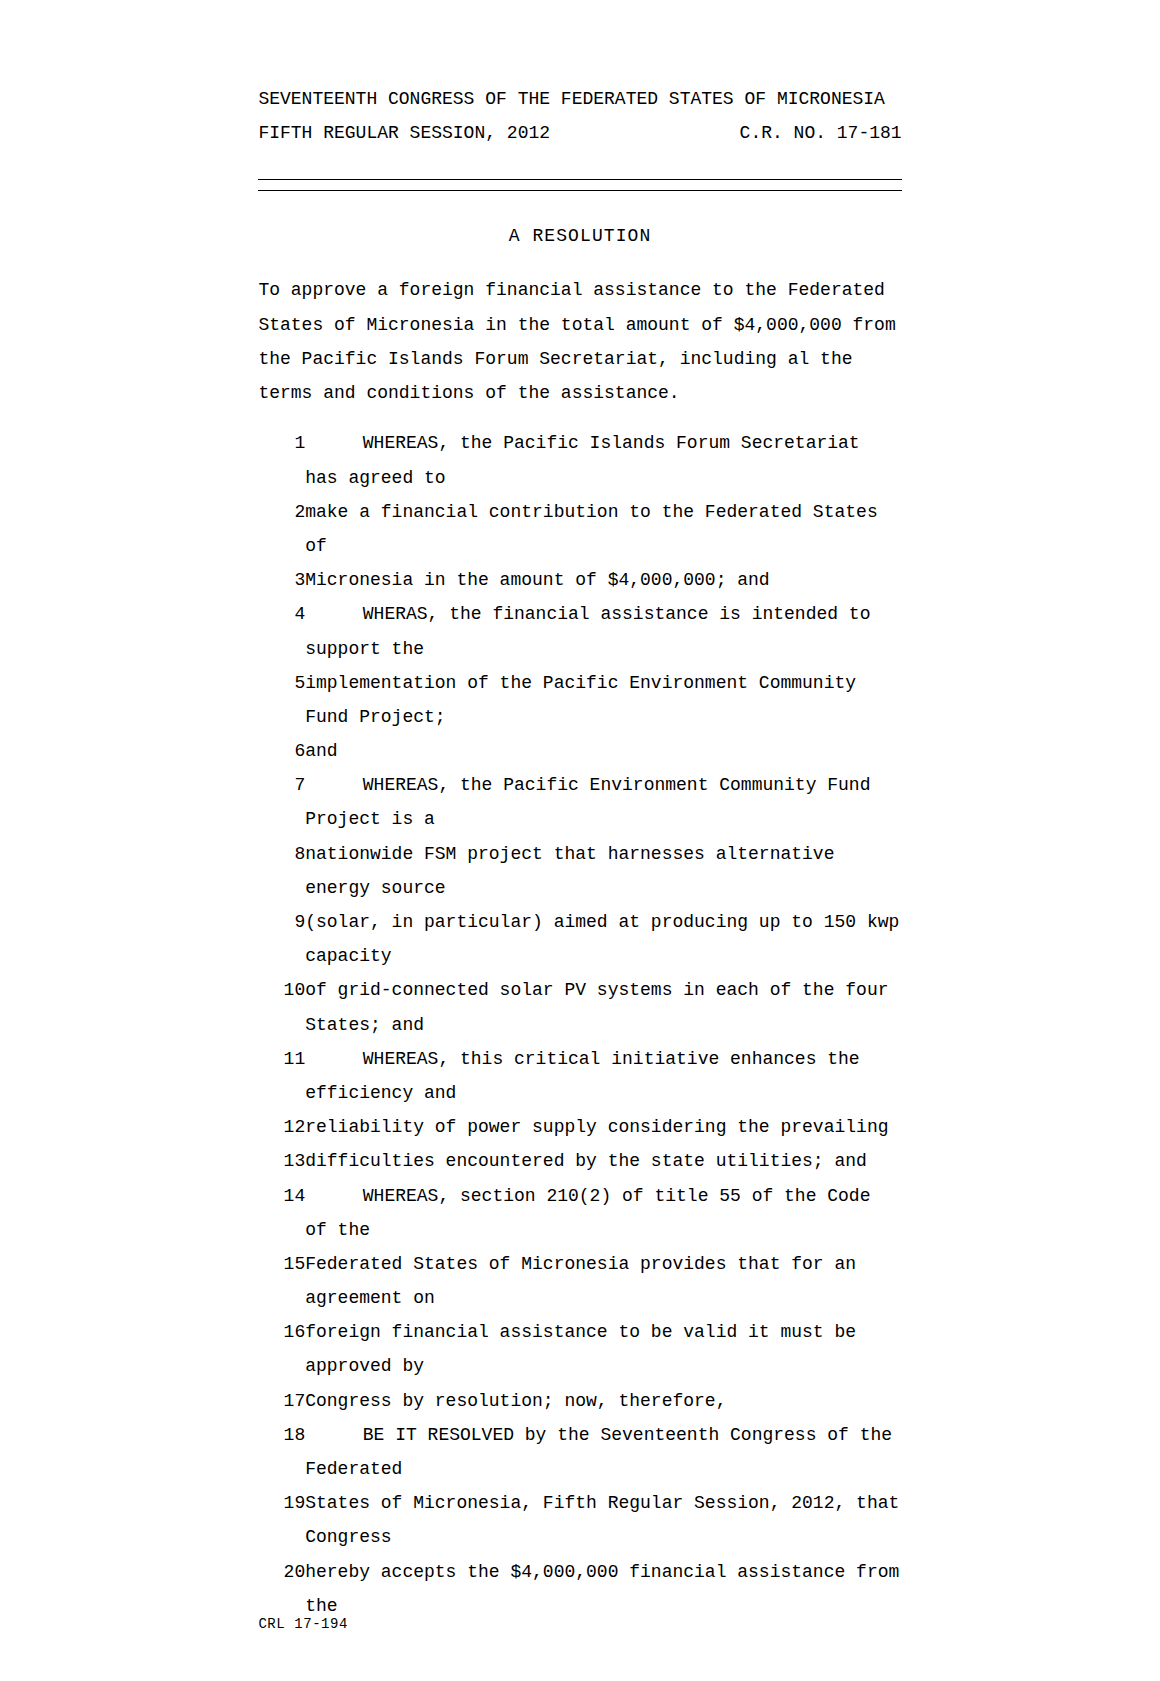SEVENTEENTH CONGRESS OF THE FEDERATED STATES OF MICRONESIA
FIFTH REGULAR SESSION, 2012 C.R. NO. 17-181
A RESOLUTION
To approve a foreign financial assistance to the Federated States of Micronesia in the total amount of $4,000,000 from the Pacific Islands Forum Secretariat, including al the terms and conditions of the assistance.
| 1 | WHEREAS, the Pacific Islands Forum Secretariat has agreed to |
| 2 | make a financial contribution to the Federated States of |
| 3 | Micronesia in the amount of $4,000,000; and |
| 4 | WHERAS, the financial assistance is intended to support the |
| 5 | implementation of the Pacific Environment Community Fund Project; |
| 6 | and |
| 7 | WHEREAS, the Pacific Environment Community Fund Project is a |
| 8 | nationwide FSM project that harnesses alternative energy source |
| 9 | (solar, in particular) aimed at producing up to 150 kwp capacity |
| 10 | of grid-connected solar PV systems in each of the four States; and |
| 11 | WHEREAS, this critical initiative enhances the efficiency and |
| 12 | reliability of power supply considering the prevailing |
| 13 | difficulties encountered by the state utilities; and |
| 14 | WHEREAS, section 210(2) of title 55 of the Code of the |
| 15 | Federated States of Micronesia provides that for an agreement on |
| 16 | foreign financial assistance to be valid it must be approved by |
| 17 | Congress by resolution; now, therefore, |
| 18 | BE IT RESOLVED by the Seventeenth Congress of the Federated |
| 19 | States of Micronesia, Fifth Regular Session, 2012, that Congress |
| 20 | hereby accepts the $4,000,000 financial assistance from the |
CRL 17-194